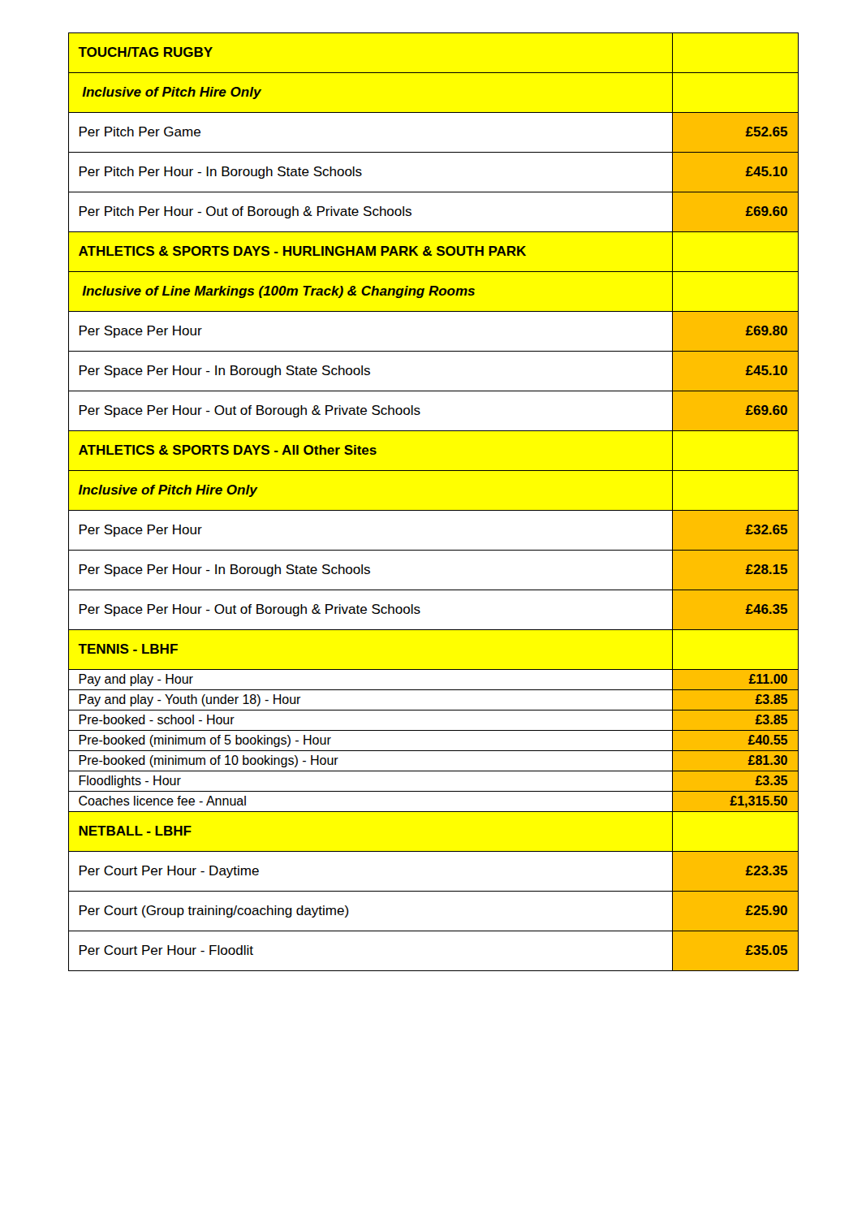| TOUCH/TAG RUGBY | |
| Inclusive of Pitch Hire Only | |
| Per Pitch Per Game | £52.65 |
| Per Pitch Per Hour - In Borough State Schools | £45.10 |
| Per Pitch Per Hour - Out of Borough & Private Schools | £69.60 |
| ATHLETICS & SPORTS DAYS - HURLINGHAM PARK & SOUTH PARK | |
| Inclusive of Line Markings (100m Track) & Changing Rooms | |
| Per Space Per Hour | £69.80 |
| Per Space Per Hour - In Borough State Schools | £45.10 |
| Per Space Per Hour - Out of Borough & Private Schools | £69.60 |
| ATHLETICS & SPORTS DAYS - All Other Sites | |
| Inclusive of Pitch Hire Only | |
| Per Space Per Hour | £32.65 |
| Per Space Per Hour - In Borough State Schools | £28.15 |
| Per Space Per Hour - Out of Borough & Private Schools | £46.35 |
| TENNIS - LBHF | |
| Pay and play - Hour | £11.00 |
| Pay and play - Youth (under 18) - Hour | £3.85 |
| Pre-booked - school - Hour | £3.85 |
| Pre-booked (minimum of 5 bookings) - Hour | £40.55 |
| Pre-booked (minimum of 10 bookings) - Hour | £81.30 |
| Floodlights - Hour | £3.35 |
| Coaches licence fee - Annual | £1,315.50 |
| NETBALL - LBHF | |
| Per Court Per Hour - Daytime | £23.35 |
| Per Court (Group training/coaching daytime) | £25.90 |
| Per Court Per Hour - Floodlit | £35.05 |